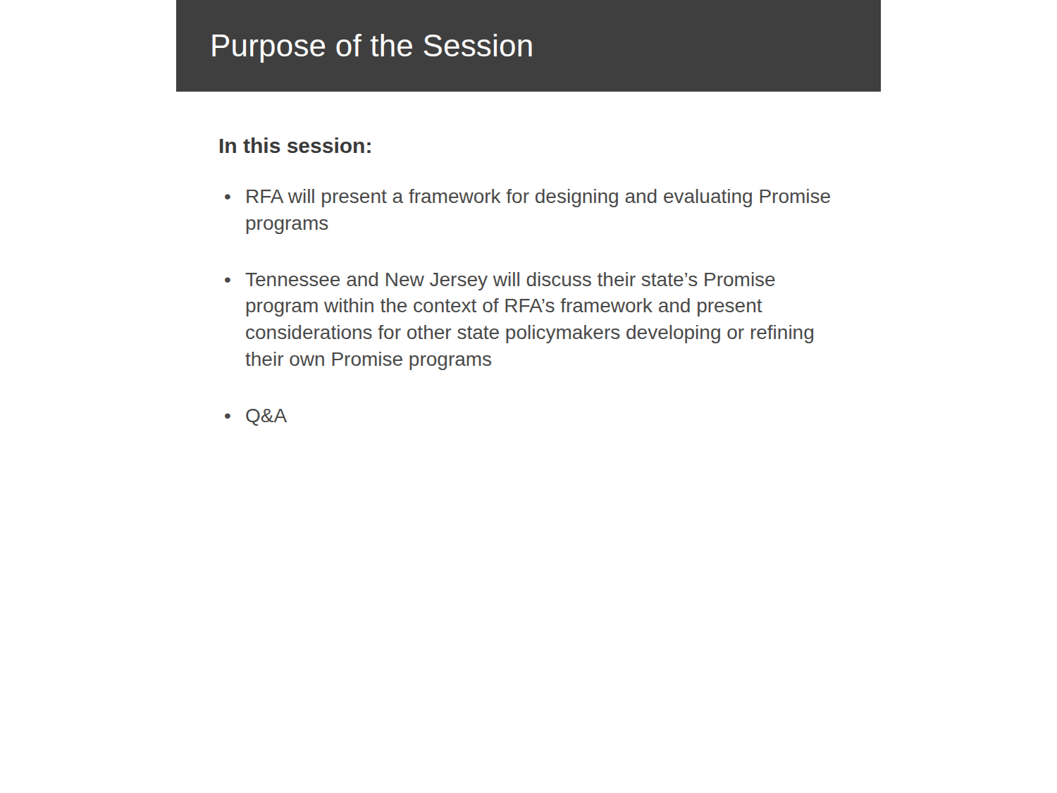Purpose of the Session
In this session:
RFA will present a framework for designing and evaluating Promise programs
Tennessee and New Jersey will discuss their state’s Promise program within the context of RFA’s framework and present considerations for other state policymakers developing or refining their own Promise programs
Q&A